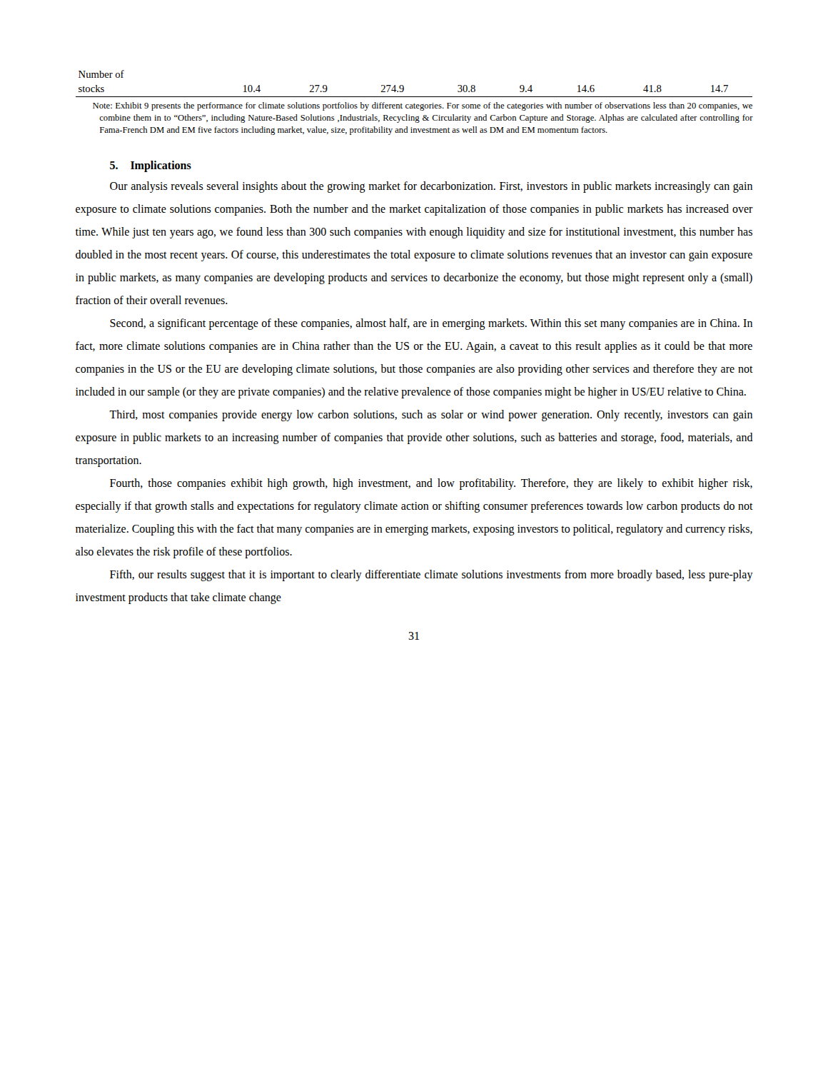| Number of | | | | | | | | |
| stocks | 10.4 | 27.9 | 274.9 | 30.8 | 9.4 | 14.6 | 41.8 | 14.7 |
Note: Exhibit 9 presents the performance for climate solutions portfolios by different categories. For some of the categories with number of observations less than 20 companies, we combine them in to “Others”, including Nature-Based Solutions ,Industrials, Recycling & Circularity and Carbon Capture and Storage. Alphas are calculated after controlling for Fama-French DM and EM five factors including market, value, size, profitability and investment as well as DM and EM momentum factors.
5. Implications
Our analysis reveals several insights about the growing market for decarbonization. First, investors in public markets increasingly can gain exposure to climate solutions companies. Both the number and the market capitalization of those companies in public markets has increased over time. While just ten years ago, we found less than 300 such companies with enough liquidity and size for institutional investment, this number has doubled in the most recent years. Of course, this underestimates the total exposure to climate solutions revenues that an investor can gain exposure in public markets, as many companies are developing products and services to decarbonize the economy, but those might represent only a (small) fraction of their overall revenues.
Second, a significant percentage of these companies, almost half, are in emerging markets. Within this set many companies are in China. In fact, more climate solutions companies are in China rather than the US or the EU. Again, a caveat to this result applies as it could be that more companies in the US or the EU are developing climate solutions, but those companies are also providing other services and therefore they are not included in our sample (or they are private companies) and the relative prevalence of those companies might be higher in US/EU relative to China.
Third, most companies provide energy low carbon solutions, such as solar or wind power generation. Only recently, investors can gain exposure in public markets to an increasing number of companies that provide other solutions, such as batteries and storage, food, materials, and transportation.
Fourth, those companies exhibit high growth, high investment, and low profitability. Therefore, they are likely to exhibit higher risk, especially if that growth stalls and expectations for regulatory climate action or shifting consumer preferences towards low carbon products do not materialize. Coupling this with the fact that many companies are in emerging markets, exposing investors to political, regulatory and currency risks, also elevates the risk profile of these portfolios.
Fifth, our results suggest that it is important to clearly differentiate climate solutions investments from more broadly based, less pure-play investment products that take climate change
31